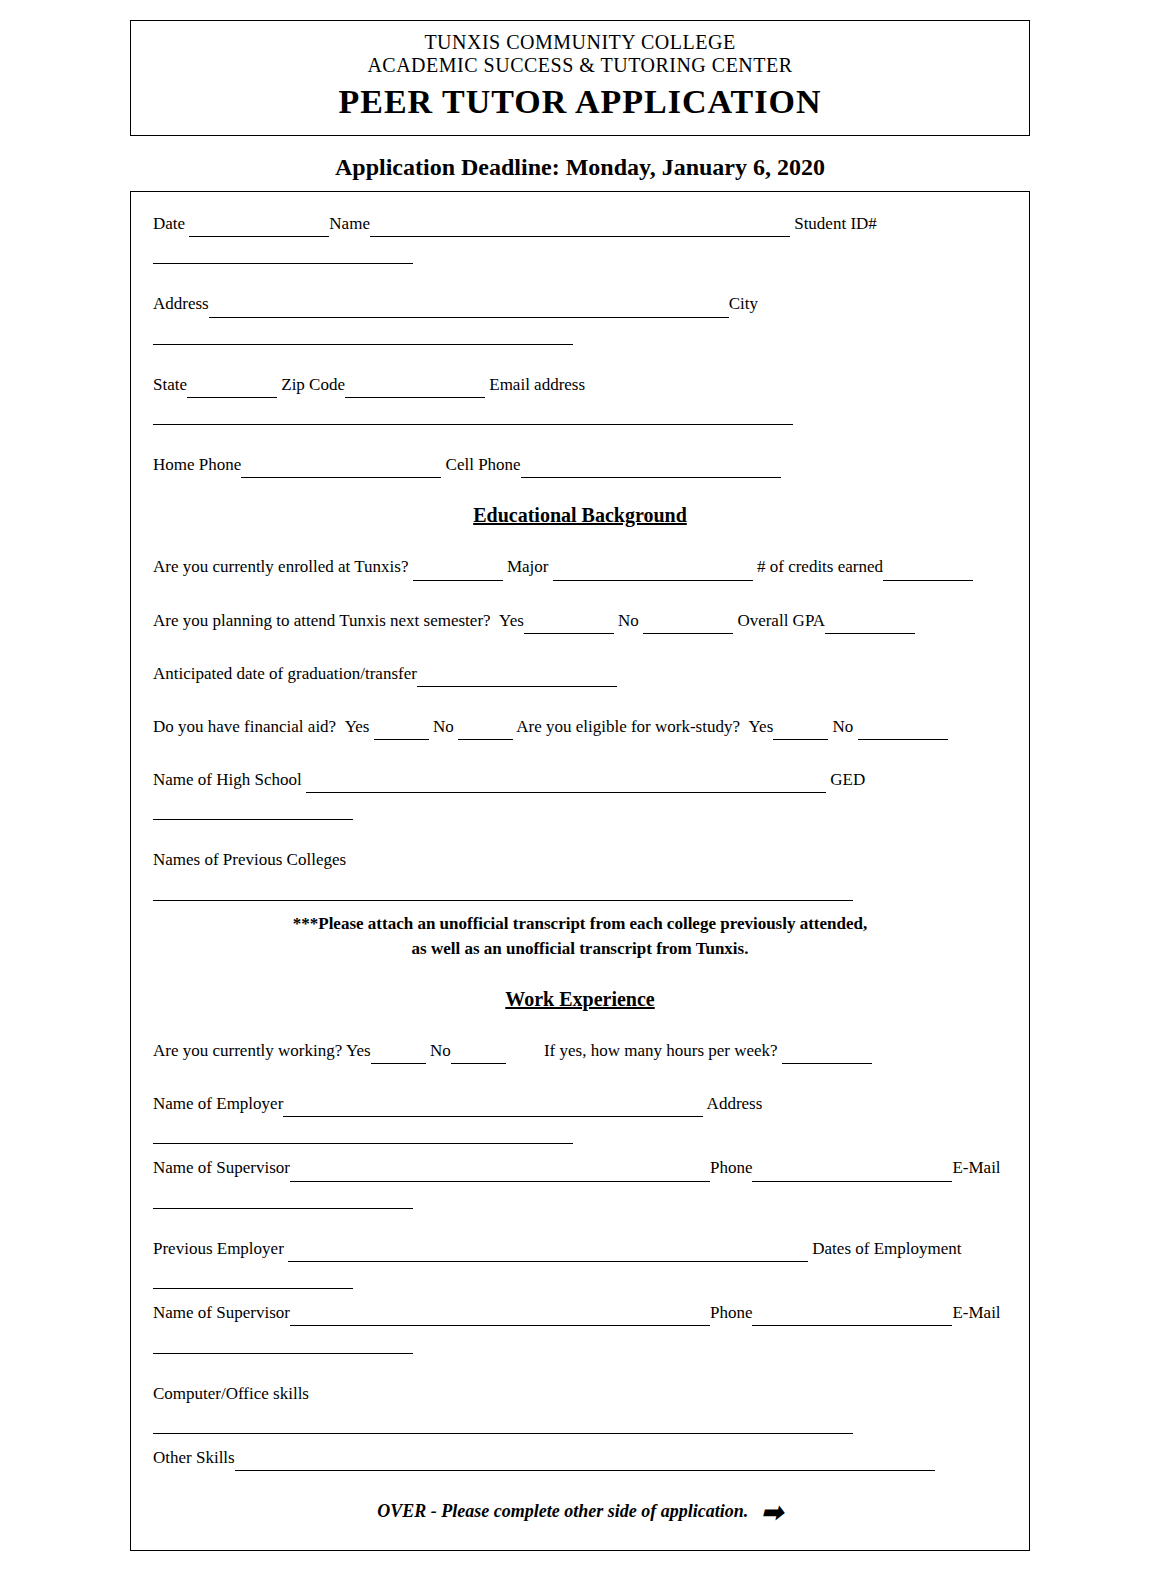TUNXIS COMMUNITY COLLEGE
ACADEMIC SUCCESS & TUTORING CENTER
PEER TUTOR APPLICATION
Application Deadline: Monday, January 6, 2020
Date Name Student ID#
Address City
State Zip Code Email address
Home Phone Cell Phone
Educational Background
Are you currently enrolled at Tunxis? Major # of credits earned
Are you planning to attend Tunxis next semester? Yes No Overall GPA
Anticipated date of graduation/transfer
Do you have financial aid? Yes No Are you eligible for work-study? Yes No
Name of High School GED
Names of Previous Colleges
***Please attach an unofficial transcript from each college previously attended,
as well as an unofficial transcript from Tunxis.
Work Experience
Are you currently working? Yes No If yes, how many hours per week?
Name of Employer Address
Name of Supervisor Phone E-Mail
Previous Employer Dates of Employment
Name of Supervisor Phone E-Mail
Computer/Office skills
Other Skills
OVER - Please complete other side of application. ➡